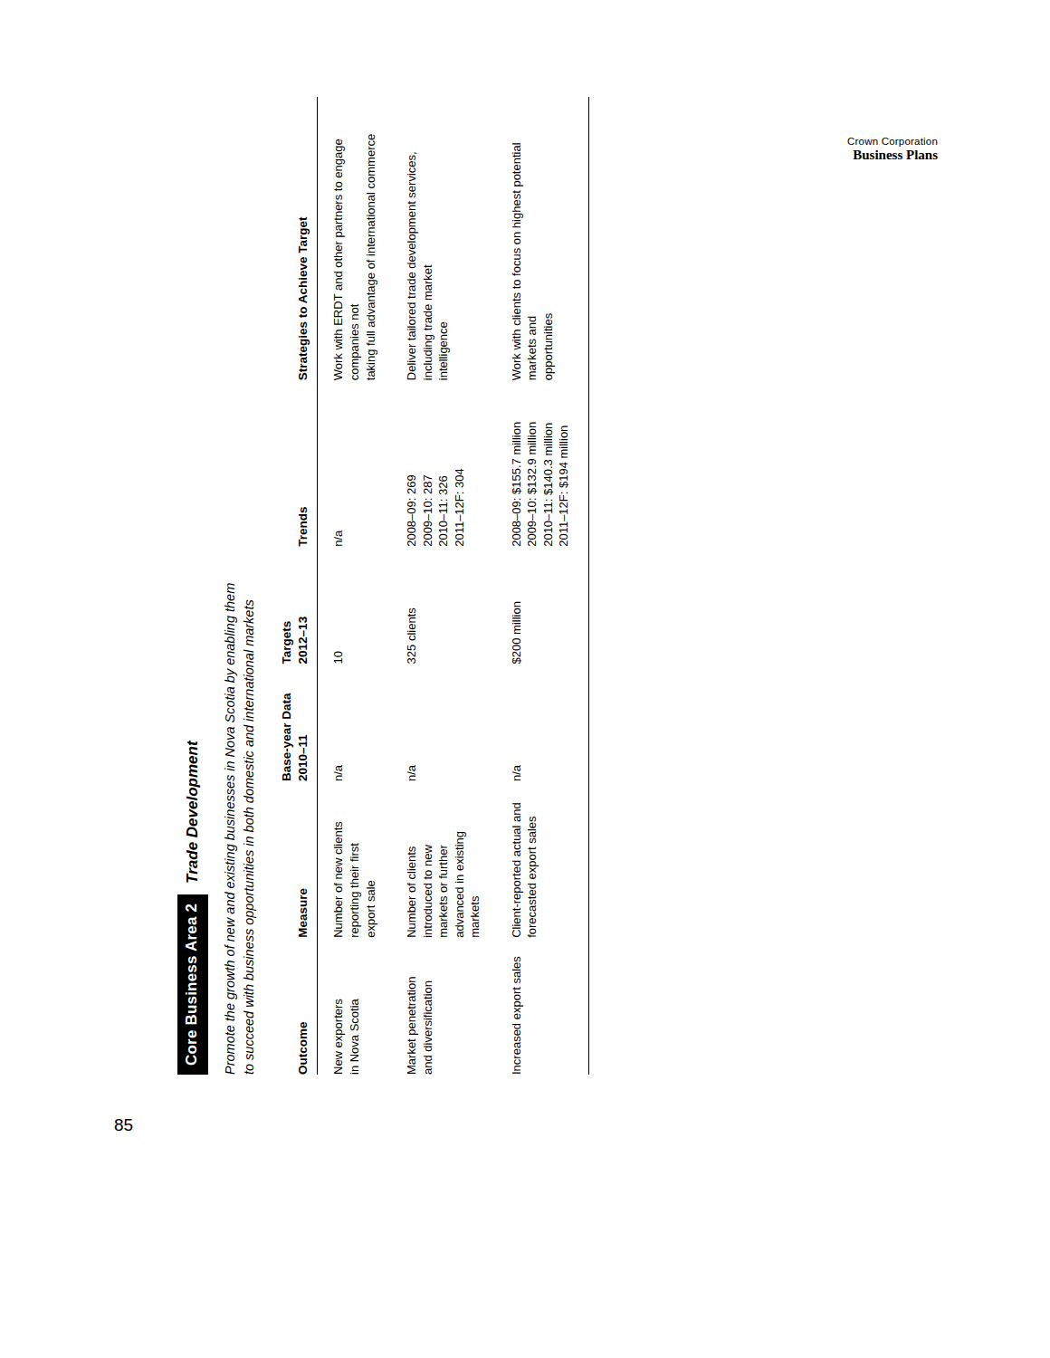Crown Corporation
Business Plans
85
Core Business Area 2
Trade Development
Promote the growth of new and existing businesses in Nova Scotia by enabling them
to succeed with business opportunities in both domestic and international markets
| Outcome | Measure | Base-year Data 2010–11 | Targets 2012–13 | Trends | Strategies to Achieve Target |
| --- | --- | --- | --- | --- | --- |
| New exporters in Nova Scotia | Number of new clients reporting their first export sale | n/a | 10 | n/a | Work with ERDT and other partners to engage companies not taking full advantage of international commerce |
| Market penetration and diversification | Number of clients introduced to new markets or further advanced in existing markets | n/a | 325 clients | 2008–09: 269 2009–10: 287 2010–11: 326 2011–12F: 304 | Deliver tailored trade development services, including trade market intelligence |
| Increased export sales | Client-reported actual and forecasted export sales | n/a | $200 million | 2008–09: $155.7 million 2009–10: $132.9 million 2010–11: $140.3 million 2011–12F: $194 million | Work with clients to focus on highest potential markets and opportunities |